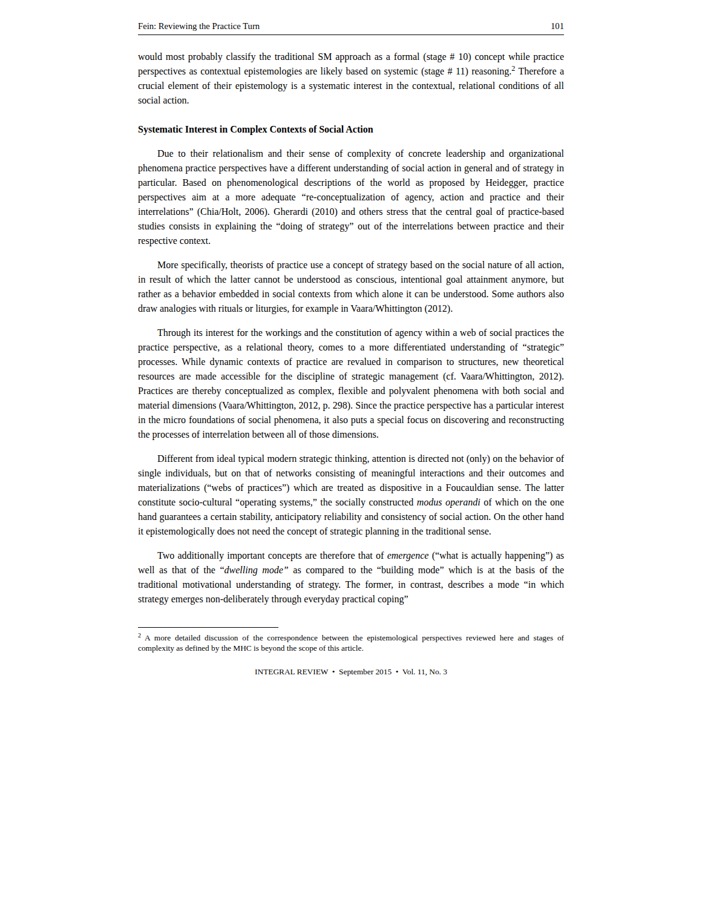Fein: Reviewing the Practice Turn 101
would most probably classify the traditional SM approach as a formal (stage # 10) concept while practice perspectives as contextual epistemologies are likely based on systemic (stage # 11) reasoning.2 Therefore a crucial element of their epistemology is a systematic interest in the contextual, relational conditions of all social action.
Systematic Interest in Complex Contexts of Social Action
Due to their relationalism and their sense of complexity of concrete leadership and organizational phenomena practice perspectives have a different understanding of social action in general and of strategy in particular. Based on phenomenological descriptions of the world as proposed by Heidegger, practice perspectives aim at a more adequate “re-conceptualization of agency, action and practice and their interrelations” (Chia/Holt, 2006). Gherardi (2010) and others stress that the central goal of practice-based studies consists in explaining the “doing of strategy” out of the interrelations between practice and their respective context.
More specifically, theorists of practice use a concept of strategy based on the social nature of all action, in result of which the latter cannot be understood as conscious, intentional goal attainment anymore, but rather as a behavior embedded in social contexts from which alone it can be understood. Some authors also draw analogies with rituals or liturgies, for example in Vaara/Whittington (2012).
Through its interest for the workings and the constitution of agency within a web of social practices the practice perspective, as a relational theory, comes to a more differentiated understanding of “strategic” processes. While dynamic contexts of practice are revalued in comparison to structures, new theoretical resources are made accessible for the discipline of strategic management (cf. Vaara/Whittington, 2012). Practices are thereby conceptualized as complex, flexible and polyvalent phenomena with both social and material dimensions (Vaara/Whittington, 2012, p. 298). Since the practice perspective has a particular interest in the micro foundations of social phenomena, it also puts a special focus on discovering and reconstructing the processes of interrelation between all of those dimensions.
Different from ideal typical modern strategic thinking, attention is directed not (only) on the behavior of single individuals, but on that of networks consisting of meaningful interactions and their outcomes and materializations (“webs of practices”) which are treated as dispositive in a Foucauldian sense. The latter constitute socio-cultural “operating systems,” the socially constructed modus operandi of which on the one hand guarantees a certain stability, anticipatory reliability and consistency of social action. On the other hand it epistemologically does not need the concept of strategic planning in the traditional sense.
Two additionally important concepts are therefore that of emergence (“what is actually happening”) as well as that of the “dwelling mode” as compared to the “building mode” which is at the basis of the traditional motivational understanding of strategy. The former, in contrast, describes a mode “in which strategy emerges non-deliberately through everyday practical coping”
2 A more detailed discussion of the correspondence between the epistemological perspectives reviewed here and stages of complexity as defined by the MHC is beyond the scope of this article.
INTEGRAL REVIEW • September 2015 • Vol. 11, No. 3